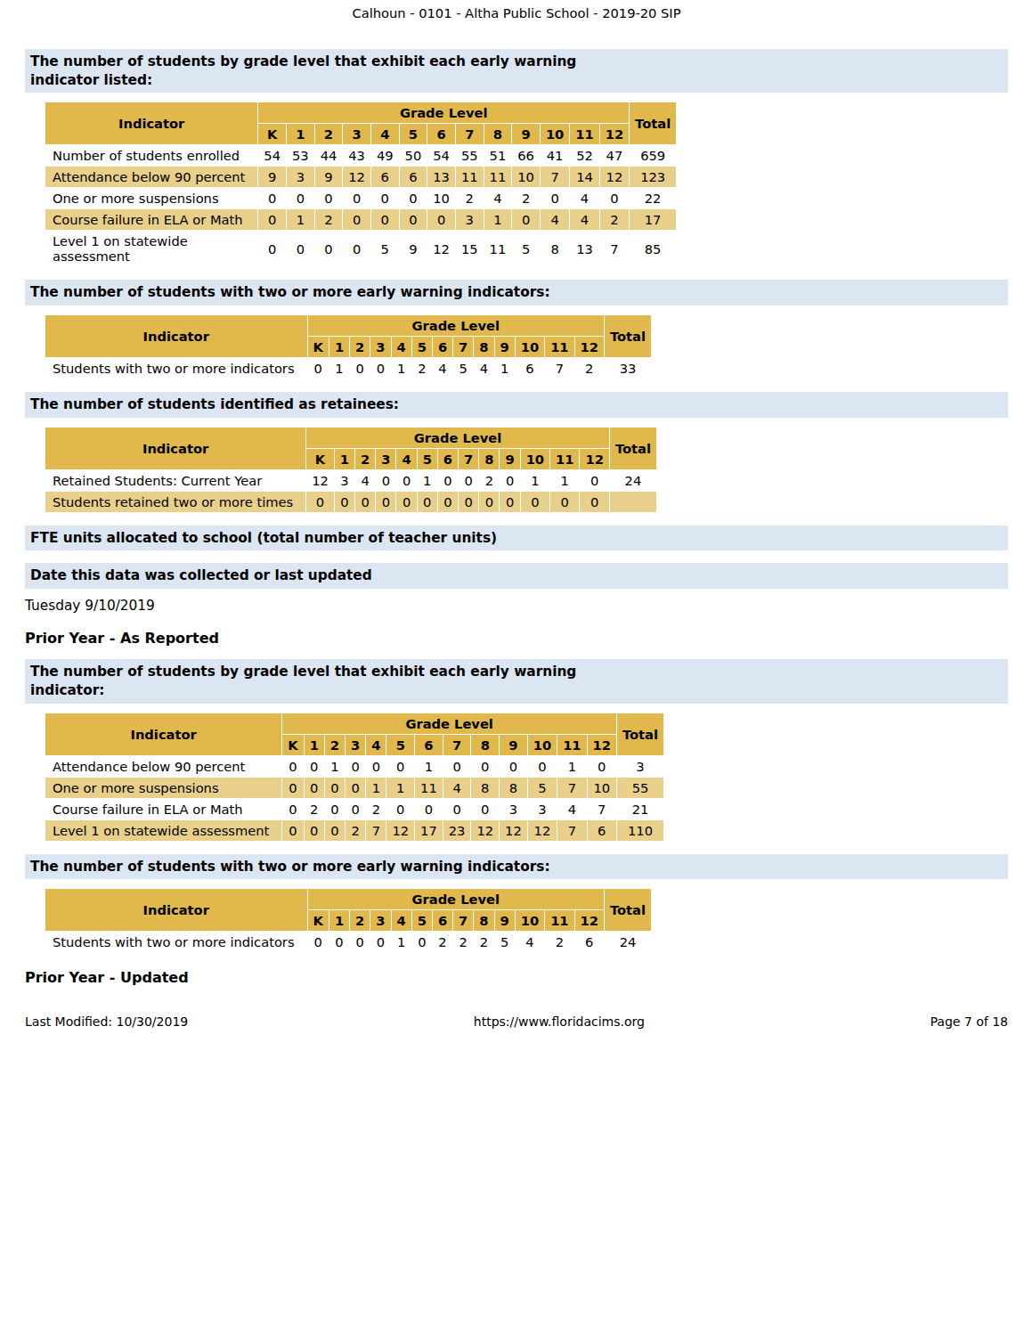Calhoun - 0101 - Altha Public School - 2019-20 SIP
The number of students by grade level that exhibit each early warning
indicator listed:
| Indicator | Grade Level | Total |
| --- | --- | --- |
| K | 1 | 2 | 3 | 4 | 5 | 6 | 7 | 8 | 9 | 10 | 11 | 12 |
| Number of students enrolled | 54 | 53 | 44 | 43 | 49 | 50 | 54 | 55 | 51 | 66 | 41 | 52 | 47 | 659 |
| Attendance below 90 percent | 9 | 3 | 9 | 12 | 6 | 6 | 13 | 11 | 11 | 10 | 7 | 14 | 12 | 123 |
| One or more suspensions | 0 | 0 | 0 | 0 | 0 | 0 | 10 | 2 | 4 | 2 | 0 | 4 | 0 | 22 |
| Course failure in ELA or Math | 0 | 1 | 2 | 0 | 0 | 0 | 0 | 3 | 1 | 0 | 4 | 4 | 2 | 17 |
| Level 1 on statewide assessment | 0 | 0 | 0 | 0 | 5 | 9 | 12 | 15 | 11 | 5 | 8 | 13 | 7 | 85 |
The number of students with two or more early warning indicators:
| Indicator | Grade Level | Total |
| --- | --- | --- |
| K | 1 | 2 | 3 | 4 | 5 | 6 | 7 | 8 | 9 | 10 | 11 | 12 |
| Students with two or more indicators | 0 | 1 | 0 | 0 | 1 | 2 | 4 | 5 | 4 | 1 | 6 | 7 | 2 | 33 |
The number of students identified as retainees:
| Indicator | Grade Level | Total |
| --- | --- | --- |
| K | 1 | 2 | 3 | 4 | 5 | 6 | 7 | 8 | 9 | 10 | 11 | 12 |
| Retained Students: Current Year | 12 | 3 | 4 | 0 | 0 | 1 | 0 | 0 | 2 | 0 | 1 | 1 | 0 | 24 |
| Students retained two or more times | 0 | 0 | 0 | 0 | 0 | 0 | 0 | 0 | 0 | 0 | 0 | 0 | 0 | |
FTE units allocated to school (total number of teacher units)
Date this data was collected or last updated
Tuesday 9/10/2019
Prior Year - As Reported
The number of students by grade level that exhibit each early warning
indicator:
| Indicator | Grade Level | Total |
| --- | --- | --- |
| K | 1 | 2 | 3 | 4 | 5 | 6 | 7 | 8 | 9 | 10 | 11 | 12 |
| Attendance below 90 percent | 0 | 0 | 1 | 0 | 0 | 0 | 1 | 0 | 0 | 0 | 0 | 1 | 0 | 3 |
| One or more suspensions | 0 | 0 | 0 | 0 | 1 | 1 | 11 | 4 | 8 | 8 | 5 | 7 | 10 | 55 |
| Course failure in ELA or Math | 0 | 2 | 0 | 0 | 2 | 0 | 0 | 0 | 0 | 3 | 3 | 4 | 7 | 21 |
| Level 1 on statewide assessment | 0 | 0 | 0 | 2 | 7 | 12 | 17 | 23 | 12 | 12 | 12 | 7 | 6 | 110 |
The number of students with two or more early warning indicators:
| Indicator | Grade Level | Total |
| --- | --- | --- |
| K | 1 | 2 | 3 | 4 | 5 | 6 | 7 | 8 | 9 | 10 | 11 | 12 |
| Students with two or more indicators | 0 | 0 | 0 | 0 | 1 | 0 | 2 | 2 | 2 | 5 | 4 | 2 | 6 | 24 |
Prior Year - Updated
Last Modified: 10/30/2019
https://www.floridacims.org
Page 7 of 18